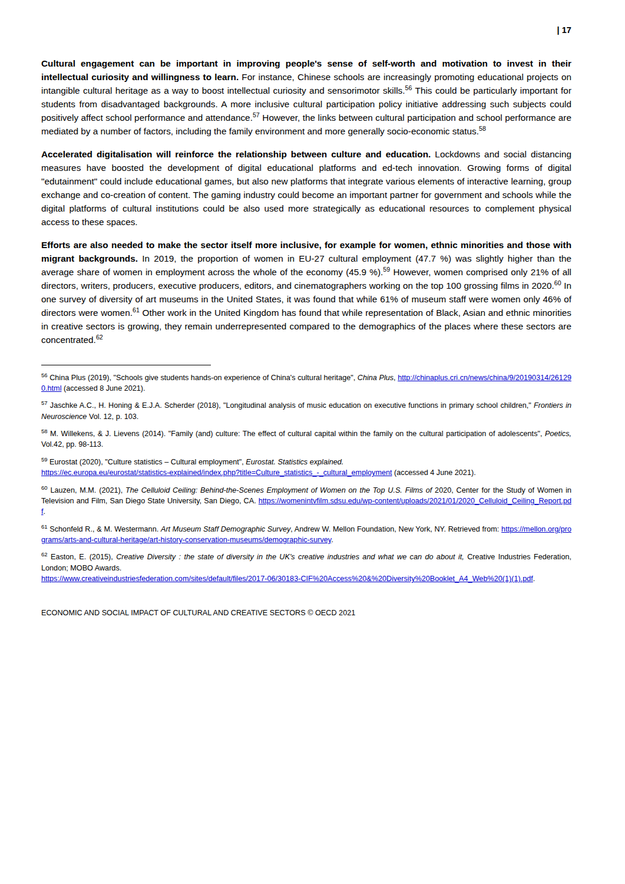| 17
Cultural engagement can be important in improving people's sense of self-worth and motivation to invest in their intellectual curiosity and willingness to learn. For instance, Chinese schools are increasingly promoting educational projects on intangible cultural heritage as a way to boost intellectual curiosity and sensorimotor skills.56 This could be particularly important for students from disadvantaged backgrounds. A more inclusive cultural participation policy initiative addressing such subjects could positively affect school performance and attendance.57 However, the links between cultural participation and school performance are mediated by a number of factors, including the family environment and more generally socio-economic status.58
Accelerated digitalisation will reinforce the relationship between culture and education. Lockdowns and social distancing measures have boosted the development of digital educational platforms and ed-tech innovation. Growing forms of digital "edutainment" could include educational games, but also new platforms that integrate various elements of interactive learning, group exchange and co-creation of content. The gaming industry could become an important partner for government and schools while the digital platforms of cultural institutions could be also used more strategically as educational resources to complement physical access to these spaces.
Efforts are also needed to make the sector itself more inclusive, for example for women, ethnic minorities and those with migrant backgrounds. In 2019, the proportion of women in EU-27 cultural employment (47.7 %) was slightly higher than the average share of women in employment across the whole of the economy (45.9 %).59 However, women comprised only 21% of all directors, writers, producers, executive producers, editors, and cinematographers working on the top 100 grossing films in 2020.60 In one survey of diversity of art museums in the United States, it was found that while 61% of museum staff were women only 46% of directors were women.61 Other work in the United Kingdom has found that while representation of Black, Asian and ethnic minorities in creative sectors is growing, they remain underrepresented compared to the demographics of the places where these sectors are concentrated.62
56 China Plus (2019), "Schools give students hands-on experience of China's cultural heritage", China Plus, http://chinaplus.cri.cn/news/china/9/20190314/261290.html (accessed 8 June 2021).
57 Jaschke A.C., H. Honing & E.J.A. Scherder (2018), "Longitudinal analysis of music education on executive functions in primary school children," Frontiers in Neuroscience Vol. 12, p. 103.
58 M. Willekens, & J. Lievens (2014). "Family (and) culture: The effect of cultural capital within the family on the cultural participation of adolescents", Poetics, Vol.42, pp. 98-113.
59 Eurostat (2020), "Culture statistics – Cultural employment", Eurostat. Statistics explained.
https://ec.europa.eu/eurostat/statistics-explained/index.php?title=Culture_statistics_-_cultural_employment (accessed 4 June 2021).
60 Lauzen, M.M. (2021), The Celluloid Ceiling: Behind-the-Scenes Employment of Women on the Top U.S. Films of 2020, Center for the Study of Women in Television and Film, San Diego State University, San Diego, CA. https://womenintvfilm.sdsu.edu/wp-content/uploads/2021/01/2020_Celluloid_Ceiling_Report.pdf.
61 Schonfeld R., & M. Westermann. Art Museum Staff Demographic Survey, Andrew W. Mellon Foundation, New York, NY. Retrieved from: https://mellon.org/programs/arts-and-cultural-heritage/art-history-conservation-museums/demographic-survey.
62 Easton, E. (2015), Creative Diversity : the state of diversity in the UK's creative industries and what we can do about it, Creative Industries Federation, London; MOBO Awards.
https://www.creativeindustriesfederation.com/sites/default/files/2017-06/30183-CIF%20Access%20&%20Diversity%20Booklet_A4_Web%20(1)(1).pdf.
ECONOMIC AND SOCIAL IMPACT OF CULTURAL AND CREATIVE SECTORS © OECD 2021